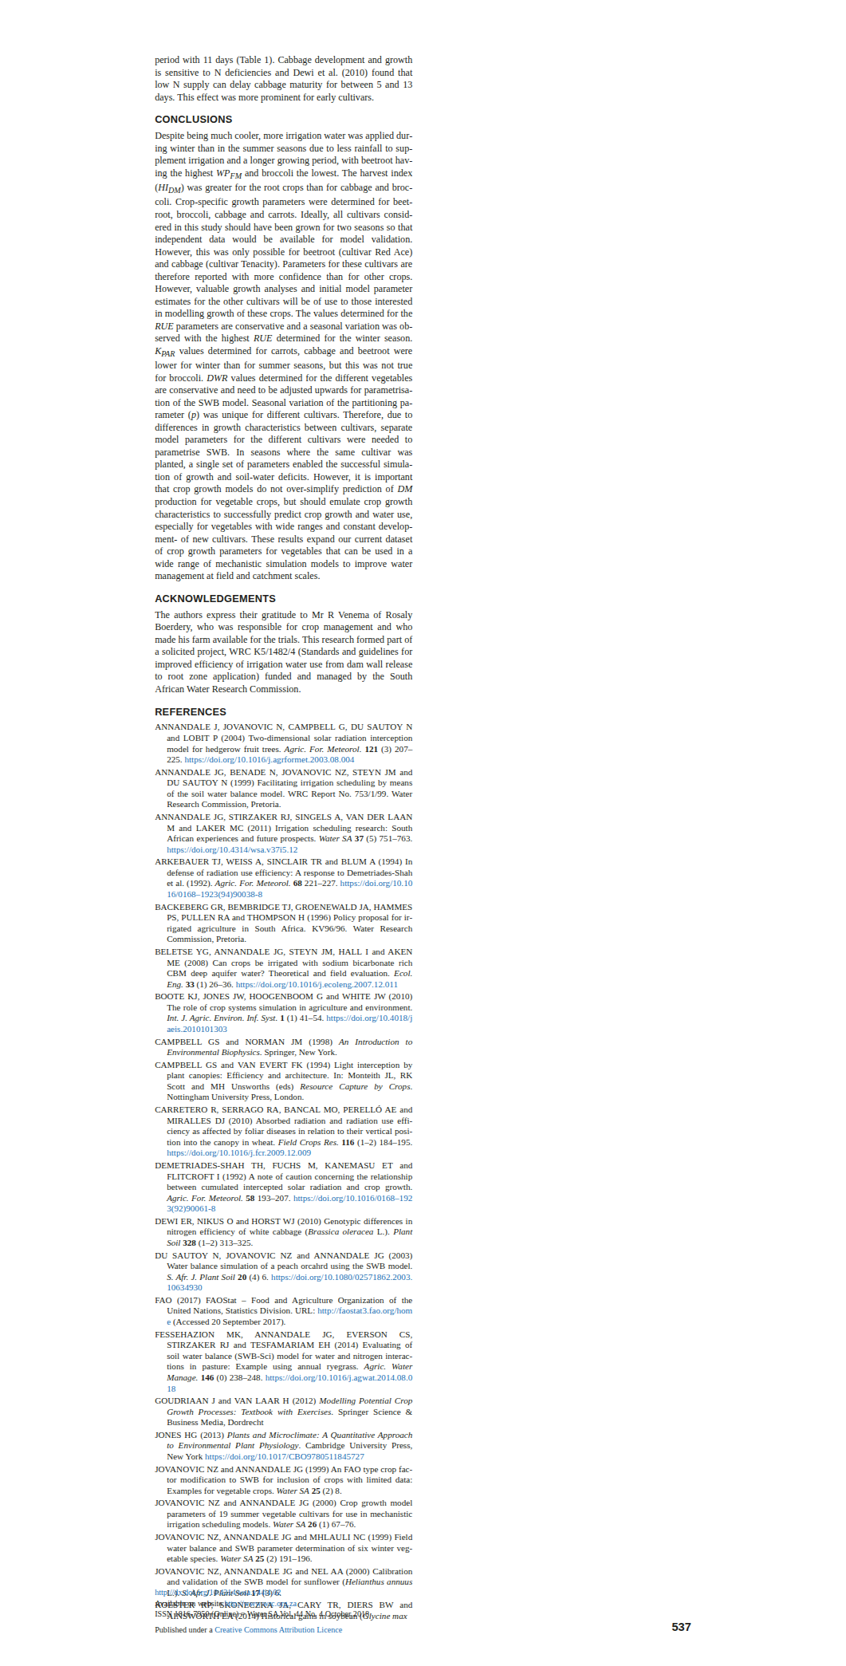period with 11 days (Table 1). Cabbage development and growth is sensitive to N deficiencies and Dewi et al. (2010) found that low N supply can delay cabbage maturity for between 5 and 13 days. This effect was more prominent for early cultivars.
Conclusions
Despite being much cooler, more irrigation water was applied during winter than in the summer seasons due to less rainfall to supplement irrigation and a longer growing period, with beetroot having the highest WPFM and broccoli the lowest. The harvest index (HIDM) was greater for the root crops than for cabbage and broccoli. Crop-specific growth parameters were determined for beetroot, broccoli, cabbage and carrots. Ideally, all cultivars considered in this study should have been grown for two seasons so that independent data would be available for model validation. However, this was only possible for beetroot (cultivar Red Ace) and cabbage (cultivar Tenacity). Parameters for these cultivars are therefore reported with more confidence than for other crops. However, valuable growth analyses and initial model parameter estimates for the other cultivars will be of use to those interested in modelling growth of these crops. The values determined for the RUE parameters are conservative and a seasonal variation was observed with the highest RUE determined for the winter season. KPAR values determined for carrots, cabbage and beetroot were lower for winter than for summer seasons, but this was not true for broccoli. DWR values determined for the different vegetables are conservative and need to be adjusted upwards for parametrisation of the SWB model. Seasonal variation of the partitioning parameter (p) was unique for different cultivars. Therefore, due to differences in growth characteristics between cultivars, separate model parameters for the different cultivars were needed to parametrise SWB. In seasons where the same cultivar was planted, a single set of parameters enabled the successful simulation of growth and soil-water deficits. However, it is important that crop growth models do not over-simplify prediction of DM production for vegetable crops, but should emulate crop growth characteristics to successfully predict crop growth and water use, especially for vegetables with wide ranges and constant development- of new cultivars. These results expand our current dataset of crop growth parameters for vegetables that can be used in a wide range of mechanistic simulation models to improve water management at field and catchment scales.
Acknowledgements
The authors express their gratitude to Mr R Venema of Rosaly Boerdery, who was responsible for crop management and who made his farm available for the trials. This research formed part of a solicited project, WRC K5/1482/4 (Standards and guidelines for improved efficiency of irrigation water use from dam wall release to root zone application) funded and managed by the South African Water Research Commission.
References
ANNANDALE J, JOVANOVIC N, CAMPBELL G, DU SAUTOY N and LOBIT P (2004) Two-dimensional solar radiation interception model for hedgerow fruit trees. Agric. For. Meteorol. 121 (3) 207–225. https://doi.org/10.1016/j.agrformet.2003.08.004
ANNANDALE JG, BENADE N, JOVANOVIC NZ, STEYN JM and DU SAUTOY N (1999) Facilitating irrigation scheduling by means of the soil water balance model. WRC Report No. 753/1/99. Water Research Commission, Pretoria.
ANNANDALE JG, STIRZAKER RJ, SINGELS A, VAN DER LAAN M and LAKER MC (2011) Irrigation scheduling research: South African experiences and future prospects. Water SA 37 (5) 751–763. https://doi.org/10.4314/wsa.v37i5.12
ARKEBAUER TJ, WEISS A, SINCLAIR TR and BLUM A (1994) In defense of radiation use efficiency: A response to Demetriades-Shah et al. (1992). Agric. For. Meteorol. 68 221–227. https://doi.org/10.1016/0168–1923(94)90038-8
BACKEBERG GR, BEMBRIDGE TJ, GROENEWALD JA, HAMMES PS, PULLEN RA and THOMPSON H (1996) Policy proposal for irrigated agriculture in South Africa. KV96/96. Water Research Commission, Pretoria.
BELETSE YG, ANNANDALE JG, STEYN JM, HALL I and AKEN ME (2008) Can crops be irrigated with sodium bicarbonate rich CBM deep aquifer water? Theoretical and field evaluation. Ecol. Eng. 33 (1) 26–36. https://doi.org/10.1016/j.ecoleng.2007.12.011
BOOTE KJ, JONES JW, HOOGENBOOM G and WHITE JW (2010) The role of crop systems simulation in agriculture and environment. Int. J. Agric. Environ. Inf. Syst. 1 (1) 41–54. https://doi.org/10.4018/jaeis.2010101303
CAMPBELL GS and NORMAN JM (1998) An Introduction to Environmental Biophysics. Springer, New York.
CAMPBELL GS and VAN EVERT FK (1994) Light interception by plant canopies: Efficiency and architecture. In: Monteith JL, RK Scott and MH Unsworths (eds) Resource Capture by Crops. Nottingham University Press, London.
CARRETERO R, SERRAGO RA, BANCAL MO, PERELLÓ AE and MIRALLES DJ (2010) Absorbed radiation and radiation use efficiency as affected by foliar diseases in relation to their vertical position into the canopy in wheat. Field Crops Res. 116 (1–2) 184–195. https://doi.org/10.1016/j.fcr.2009.12.009
DEMETRIADES-SHAH TH, FUCHS M, KANEMASU ET and FLITCROFT I (1992) A note of caution concerning the relationship between cumulated intercepted solar radiation and crop growth. Agric. For. Meteorol. 58 193–207. https://doi.org/10.1016/0168–192 3(92)90061-8
DEWI ER, NIKUS O and HORST WJ (2010) Genotypic differences in nitrogen efficiency of white cabbage (Brassica oleracea L.). Plant Soil 328 (1–2) 313–325.
DU SAUTOY N, JOVANOVIC NZ and ANNANDALE JG (2003) Water balance simulation of a peach orcahrd using the SWB model. S. Afr. J. Plant Soil 20 (4) 6. https://doi.org/10.1080/02571862.2003.10634930
FAO (2017) FAOStat – Food and Agriculture Organization of the United Nations, Statistics Division. URL: http://faostat3.fao.org/home (Accessed 20 September 2017).
FESSEHAZION MK, ANNANDALE JG, EVERSON CS, STIRZAKER RJ and TESFAMARIAM EH (2014) Evaluating of soil water balance (SWB-Sci) model for water and nitrogen interactions in pasture: Example using annual ryegrass. Agric. Water Manage. 146 (0) 238–248. https://doi.org/10.1016/j.agwat.2014.08.018
GOUDRIAAN J and VAN LAAR H (2012) Modelling Potential Crop Growth Processes: Textbook with Exercises. Springer Science & Business Media, Dordrecht
JONES HG (2013) Plants and Microclimate: A Quantitative Approach to Environmental Plant Physiology. Cambridge University Press, New York https://doi.org/10.1017/CBO9780511845727
JOVANOVIC NZ and ANNANDALE JG (1999) An FAO type crop factor modification to SWB for inclusion of crops with limited data: Examples for vegetable crops. Water SA 25 (2) 8.
JOVANOVIC NZ and ANNANDALE JG (2000) Crop growth model parameters of 19 summer vegetable cultivars for use in mechanistic irrigation scheduling models. Water SA 26 (1) 67–76.
JOVANOVIC NZ, ANNANDALE JG and MHLAULI NC (1999) Field water balance and SWB parameter determination of six winter vegetable species. Water SA 25 (2) 191–196.
JOVANOVIC NZ, ANNANDALE JG and NEL AA (2000) Calibration and validation of the SWB model for sunflower (Helianthus annuus L.). S. Afr. J. Plant Soil 17 (3) 6.
KOESTER RP, SKONECZKA JA, CARY TR, DIERS BW and AINSWORTH EA (2014) Historical gains in soybean (Glycine max
http://dx.doi.org/10.4314/wsa.v44i4.02
Available on website http://www.wrc.org.za
ISSN 1816-7950 (Online) = Water SA Vol. 44 No. 4 October 2018
Published under a Creative Commons Attribution Licence
537